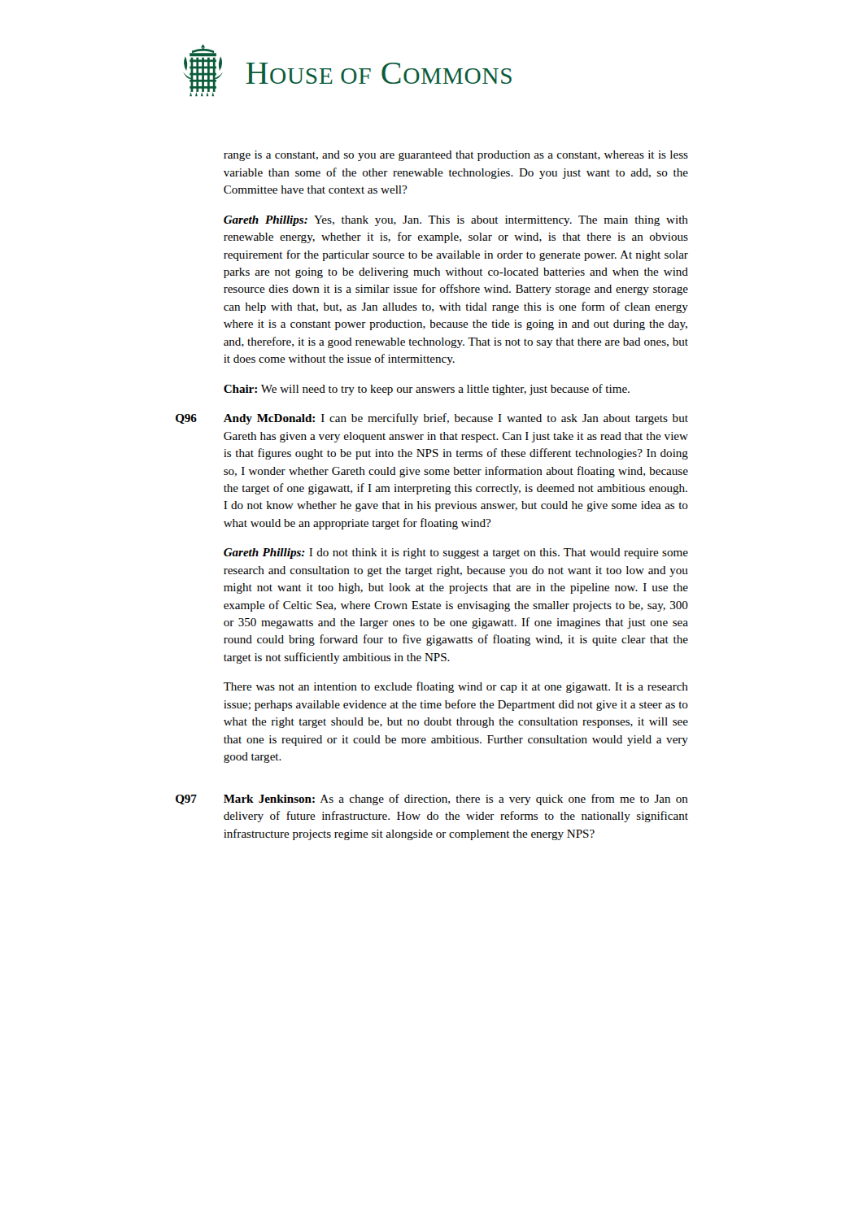HOUSE OF COMMONS
range is a constant, and so you are guaranteed that production as a constant, whereas it is less variable than some of the other renewable technologies. Do you just want to add, so the Committee have that context as well?
Gareth Phillips: Yes, thank you, Jan. This is about intermittency. The main thing with renewable energy, whether it is, for example, solar or wind, is that there is an obvious requirement for the particular source to be available in order to generate power. At night solar parks are not going to be delivering much without co-located batteries and when the wind resource dies down it is a similar issue for offshore wind. Battery storage and energy storage can help with that, but, as Jan alludes to, with tidal range this is one form of clean energy where it is a constant power production, because the tide is going in and out during the day, and, therefore, it is a good renewable technology. That is not to say that there are bad ones, but it does come without the issue of intermittency.
Chair: We will need to try to keep our answers a little tighter, just because of time.
Q96
Andy McDonald: I can be mercifully brief, because I wanted to ask Jan about targets but Gareth has given a very eloquent answer in that respect. Can I just take it as read that the view is that figures ought to be put into the NPS in terms of these different technologies? In doing so, I wonder whether Gareth could give some better information about floating wind, because the target of one gigawatt, if I am interpreting this correctly, is deemed not ambitious enough. I do not know whether he gave that in his previous answer, but could he give some idea as to what would be an appropriate target for floating wind?
Gareth Phillips: I do not think it is right to suggest a target on this. That would require some research and consultation to get the target right, because you do not want it too low and you might not want it too high, but look at the projects that are in the pipeline now. I use the example of Celtic Sea, where Crown Estate is envisaging the smaller projects to be, say, 300 or 350 megawatts and the larger ones to be one gigawatt. If one imagines that just one sea round could bring forward four to five gigawatts of floating wind, it is quite clear that the target is not sufficiently ambitious in the NPS.
There was not an intention to exclude floating wind or cap it at one gigawatt. It is a research issue; perhaps available evidence at the time before the Department did not give it a steer as to what the right target should be, but no doubt through the consultation responses, it will see that one is required or it could be more ambitious. Further consultation would yield a very good target.
Q97
Mark Jenkinson: As a change of direction, there is a very quick one from me to Jan on delivery of future infrastructure. How do the wider reforms to the nationally significant infrastructure projects regime sit alongside or complement the energy NPS?